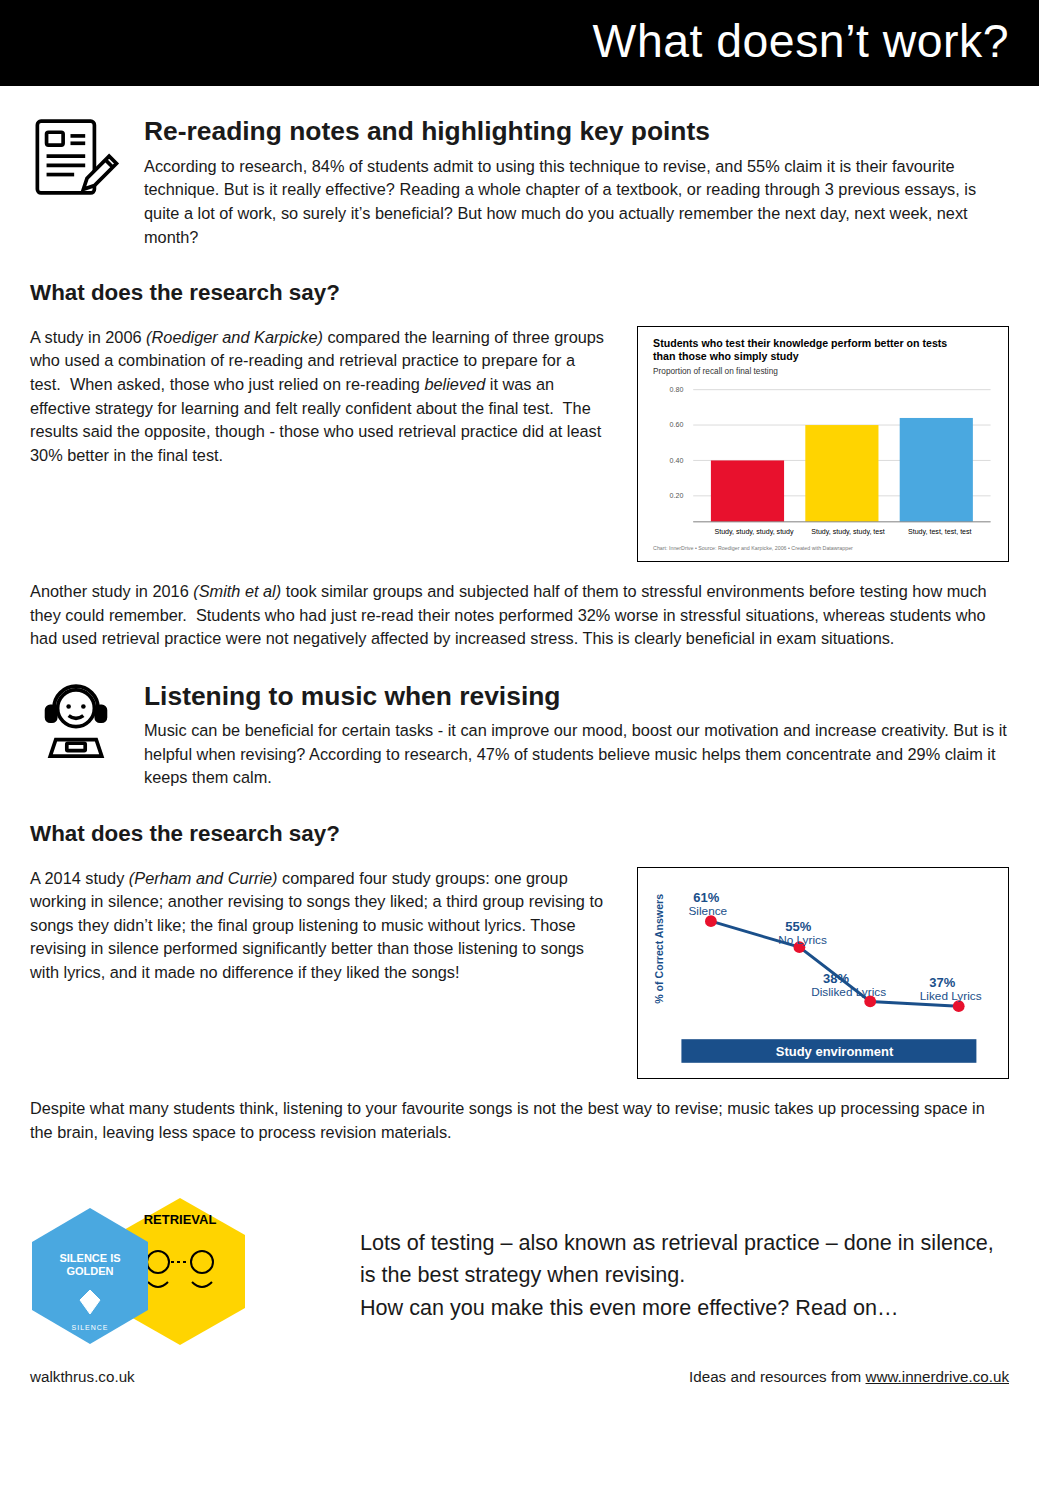What doesn’t work?
Re-reading notes and highlighting key points
According to research, 84% of students admit to using this technique to revise, and 55% claim it is their favourite technique. But is it really effective? Reading a whole chapter of a textbook, or reading through 3 previous essays, is quite a lot of work, so surely it’s beneficial? But how much do you actually remember the next day, next week, next month?
What does the research say?
A study in 2006 (Roediger and Karpicke) compared the learning of three groups who used a combination of re-reading and retrieval practice to prepare for a test. When asked, those who just relied on re-reading believed it was an effective strategy for learning and felt really confident about the final test. The results said the opposite, though - those who used retrieval practice did at least 30% better in the final test.
Students who test their knowledge perform better on tests than those who simply study Proportion of recall on final testing 0.80 0.60 0.40 0.20 Study, study, study, study Study, study, study, test Study, test, test, test Chart: InnerDrive • Source: Roediger and Karpicke, 2006 • Created with Datawrapper
Another study in 2016 (Smith et al) took similar groups and subjected half of them to stressful environments before testing how much they could remember. Students who had just re-read their notes performed 32% worse in stressful situations, whereas students who had used retrieval practice were not negatively affected by increased stress. This is clearly beneficial in exam situations.
Listening to music when revising
Music can be beneficial for certain tasks - it can improve our mood, boost our motivation and increase creativity. But is it helpful when revising? According to research, 47% of students believe music helps them concentrate and 29% claim it keeps them calm.
What does the research say?
A 2014 study (Perham and Currie) compared four study groups: one group working in silence; another revising to songs they liked; a third group revising to songs they didn’t like; the final group listening to music without lyrics. Those revising in silence performed significantly better than those listening to songs with lyrics, and it made no difference if they liked the songs!
% of Correct Answers 61% Silence 55% No Lyrics 38% Disliked Lyrics 37% Liked Lyrics Study environment
Despite what many students think, listening to your favourite songs is not the best way to revise; music takes up processing space in the brain, leaving less space to process revision materials.
RETRIEVAL SILENCE IS GOLDEN SILENCE
Lots of testing – also known as retrieval practice – done in silence, is the best strategy when revising.
How can you make this even more effective? Read on…
walkthrus.co.uk Ideas and resources from www.innerdrive.co.uk